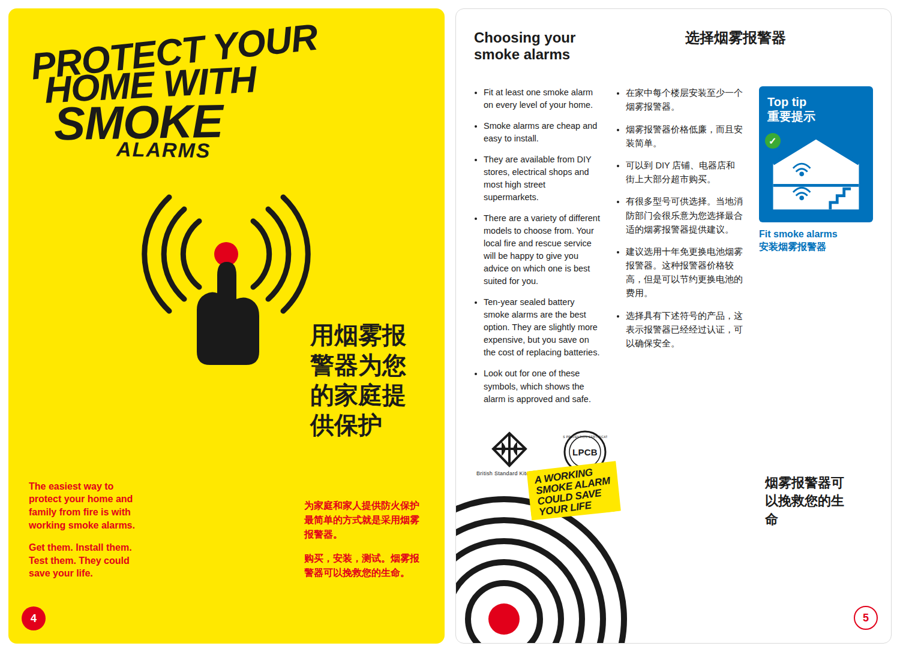Protect your home with Smoke alarms
用烟雾报警器为您的家庭提供保护
The easiest way to protect your home and family from fire is with working smoke alarms.
Get them. Install them. Test them. They could save your life.
为家庭和家人提供防火保护最简单的方式就是采用烟雾报警器。
购买，安装，测试。烟雾报警器可以挽救您的生命。
4
Choosing your
smoke alarms
选择烟雾报警器
Fit at least one smoke alarm on every level of your home.
Smoke alarms are cheap and easy to install.
They are available from DIY stores, electrical shops and most high street supermarkets.
There are a variety of different models to choose from. Your local fire and rescue service will be happy to give you advice on which one is best suited for you.
Ten-year sealed battery smoke alarms are the best option. They are slightly more expensive, but you save on the cost of replacing batteries.
Look out for one of these symbols, which shows the alarm is approved and safe.
在家中每个楼层安装至少一个烟雾报警器。
烟雾报警器价格低廉，而且安装简单。
可以到 DIY 店铺、电器店和街上大部分超市购买。
有很多型号可供选择。当地消防部门会很乐意为您选择最合适的烟雾报警器提供建议。
建议选用十年免更换电池烟雾报警器。这种报警器价格较高，但是可以节约更换电池的费用。
选择具有下述符号的产品，这表示报警器已经经过认证，可以确保安全。
Top tip
重要提示
✓
Fit smoke alarms
安装烟雾报警器
British Standard Kitemark
LPCB LOSS PREVENTION CERTIFICATION BOARD
A working
smoke alarm
could save
your life
烟雾报警器可以挽救您的生命
5